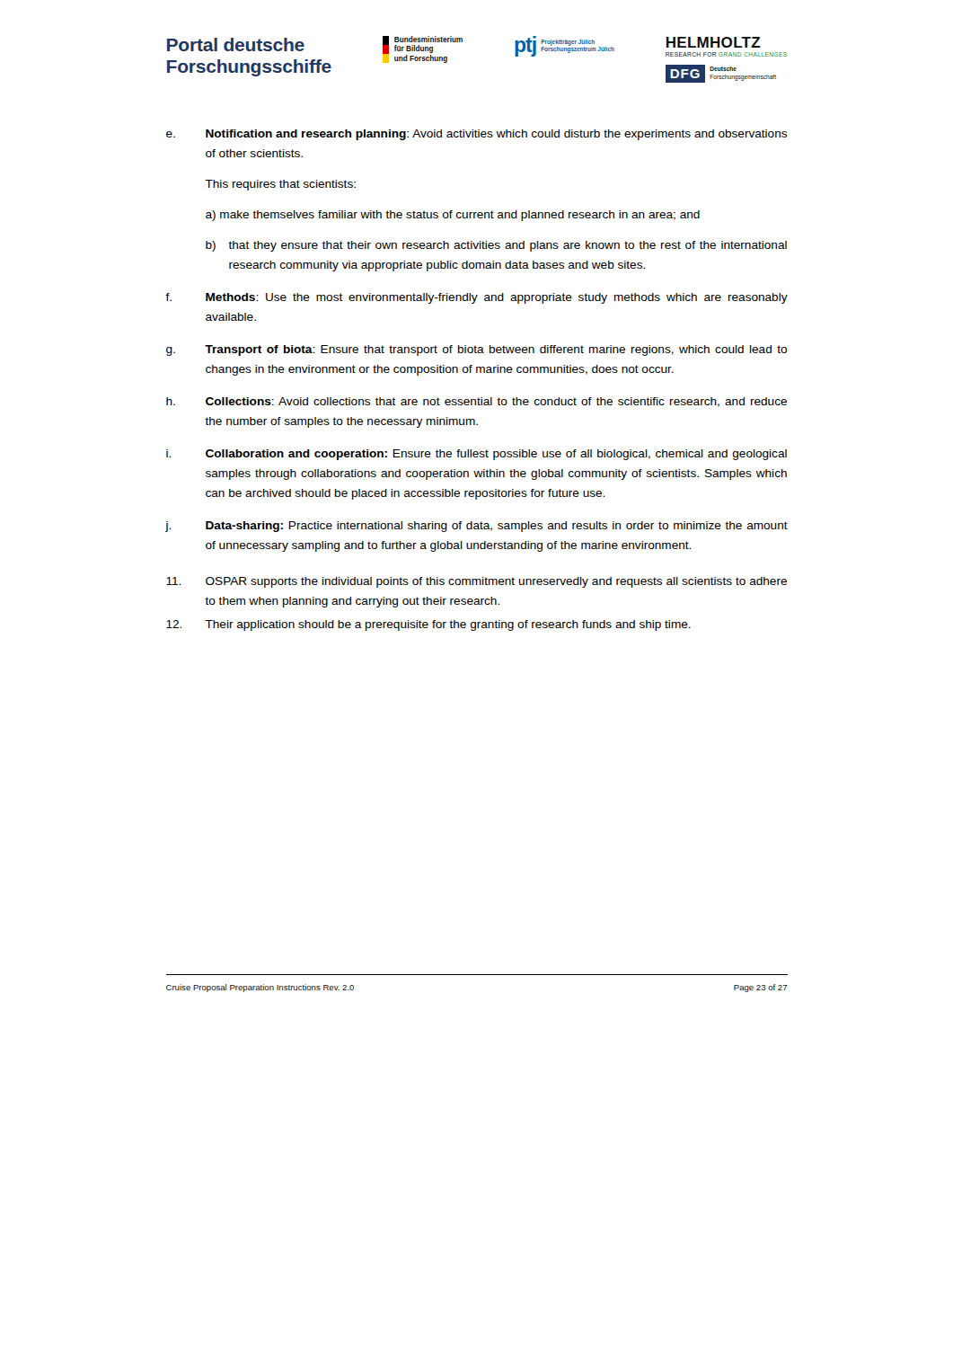Portal deutsche
Forschungsschiffe
Bundesministerium
für Bildung
und Forschung
ptj Projektträger Jülich
Forschungszentrum Jülich
HELMHOLTZ
RESEARCH FOR GRAND CHALLENGES
DFG Deutsche
Forschungsgemeinschaft
e.
Notification and research planning: Avoid activities which could disturb the experiments and observations of other scientists.
This requires that scientists:
a) make themselves familiar with the status of current and planned research in an area; and
b) that they ensure that their own research activities and plans are known to the rest of the international research community via appropriate public domain data bases and web sites.
f.
Methods: Use the most environmentally-friendly and appropriate study methods which are reasonably available.
g.
Transport of biota: Ensure that transport of biota between different marine regions, which could lead to changes in the environment or the composition of marine communities, does not occur.
h.
Collections: Avoid collections that are not essential to the conduct of the scientific research, and reduce the number of samples to the necessary minimum.
i.
Collaboration and cooperation: Ensure the fullest possible use of all biological, chemical and geological samples through collaborations and cooperation within the global community of scientists. Samples which can be archived should be placed in accessible repositories for future use.
j.
Data-sharing: Practice international sharing of data, samples and results in order to minimize the amount of unnecessary sampling and to further a global understanding of the marine environment.
11.
OSPAR supports the individual points of this commitment unreservedly and requests all scientists to adhere to them when planning and carrying out their research.
12.
Their application should be a prerequisite for the granting of research funds and ship time.
Cruise Proposal Preparation Instructions Rev. 2.0 Page 23 of 27